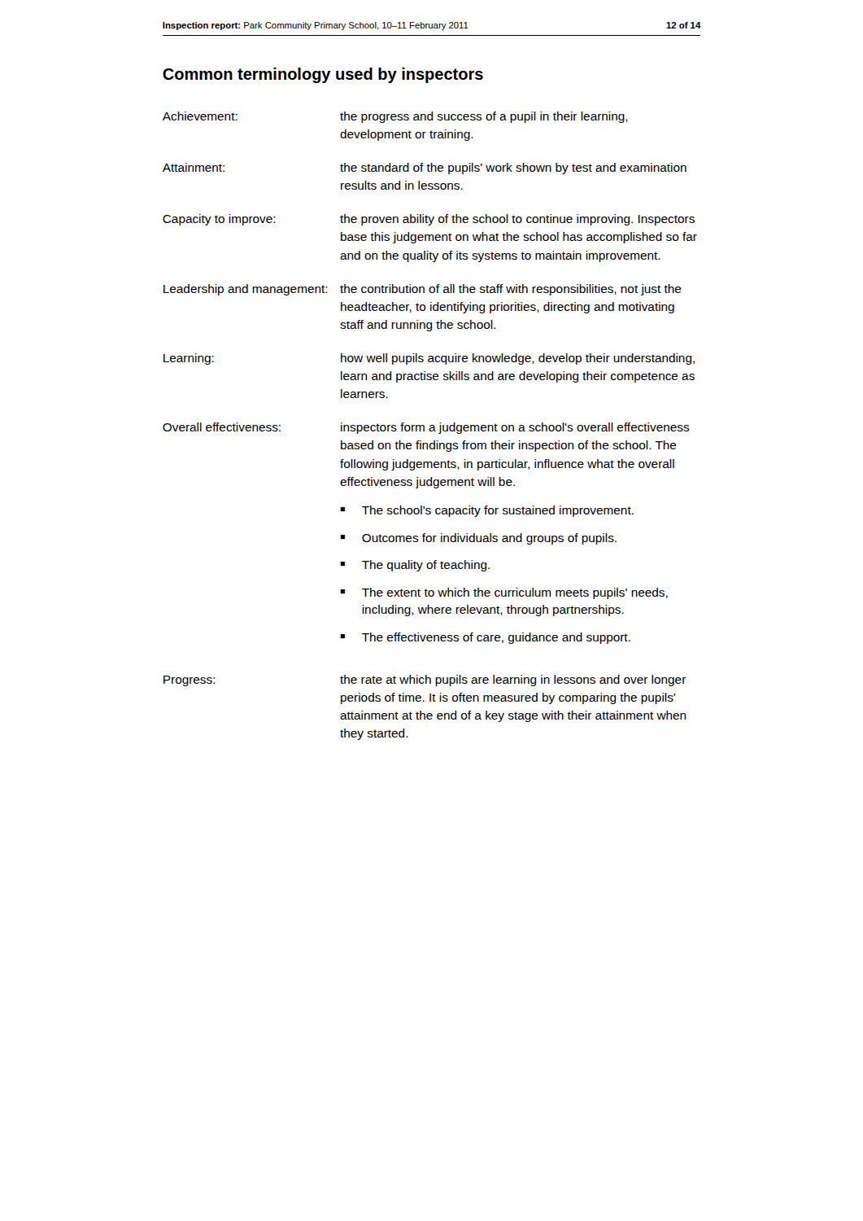Inspection report: Park Community Primary School, 10–11 February 2011
12 of 14
Common terminology used by inspectors
| Achievement: | the progress and success of a pupil in their learning, development or training. |
| Attainment: | the standard of the pupils' work shown by test and examination results and in lessons. |
| Capacity to improve: | the proven ability of the school to continue improving. Inspectors base this judgement on what the school has accomplished so far and on the quality of its systems to maintain improvement. |
| Leadership and management: | the contribution of all the staff with responsibilities, not just the headteacher, to identifying priorities, directing and motivating staff and running the school. |
| Learning: | how well pupils acquire knowledge, develop their understanding, learn and practise skills and are developing their competence as learners. |
| Overall effectiveness: | inspectors form a judgement on a school's overall effectiveness based on the findings from their inspection of the school. The following judgements, in particular, influence what the overall effectiveness judgement will be. The school's capacity for sustained improvement. Outcomes for individuals and groups of pupils. The quality of teaching. The extent to which the curriculum meets pupils' needs, including, where relevant, through partnerships. The effectiveness of care, guidance and support. |
| Progress: | the rate at which pupils are learning in lessons and over longer periods of time. It is often measured by comparing the pupils' attainment at the end of a key stage with their attainment when they started. |